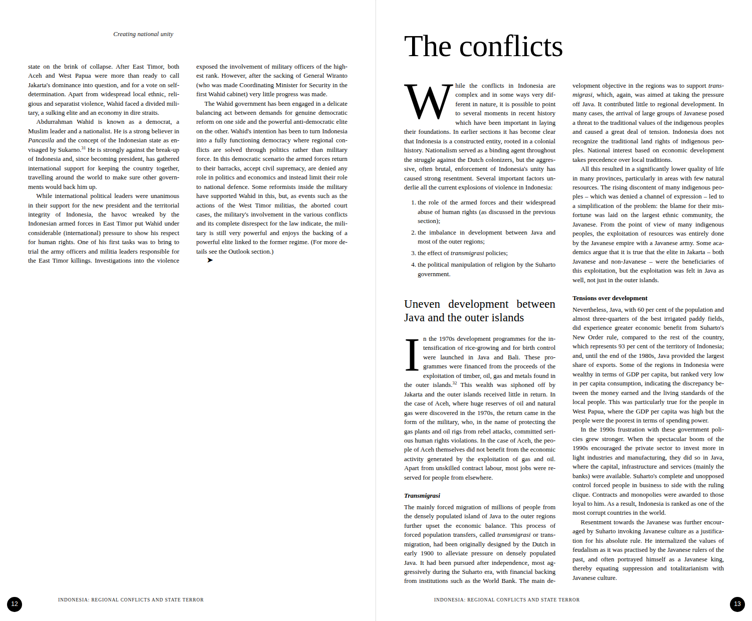Creating national unity
state on the brink of collapse. After East Timor, both Aceh and West Papua were more than ready to call Jakarta's dominance into question, and for a vote on self-determination. Apart from widespread local ethnic, religious and separatist violence, Wahid faced a divided military, a sulking elite and an economy in dire straits.
Abdurrahman Wahid is known as a democrat, a Muslim leader and a nationalist. He is a strong believer in Pancasila and the concept of the Indonesian state as envisaged by Sukarno.31 He is strongly against the break-up of Indonesia and, since becoming president, has gathered international support for keeping the country together, travelling around the world to make sure other governments would back him up.
While international political leaders were unanimous in their support for the new president and the territorial integrity of Indonesia, the havoc wreaked by the Indonesian armed forces in East Timor put Wahid under considerable (international) pressure to show his respect for human rights. One of his first tasks was to bring to trial the army officers and militia leaders responsible for the East Timor killings. Investigations into the violence exposed the involvement of military officers of the highest rank. However, after the sacking of General Wiranto (who was made Coordinating Minister for Security in the first Wahid cabinet) very little progress was made.
The Wahid government has been engaged in a delicate balancing act between demands for genuine democratic reform on one side and the powerful anti-democratic elite on the other. Wahid's intention has been to turn Indonesia into a fully functioning democracy where regional conflicts are solved through politics rather than military force. In this democratic scenario the armed forces return to their barracks, accept civil supremacy, are denied any role in politics and economics and instead limit their role to national defence. Some reformists inside the military have supported Wahid in this, but, as events such as the actions of the West Timor militias, the aborted court cases, the military's involvement in the various conflicts and its complete disrespect for the law indicate, the military is still very powerful and enjoys the backing of a powerful elite linked to the former regime. (For more details see the Outlook section.)
➤
Indonesia: regional conflicts and state terror
12
The conflicts
While the conflicts in Indonesia are complex and in some ways very different in nature, it is possible to point to several moments in recent history which have been important in laying their foundations. In earlier sections it has become clear that Indonesia is a constructed entity, rooted in a colonial history. Nationalism served as a binding agent throughout the struggle against the Dutch colonizers, but the aggressive, often brutal, enforcement of Indonesia's unity has caused strong resentment. Several important factors underlie all the current explosions of violence in Indonesia:
the role of the armed forces and their widespread abuse of human rights (as discussed in the previous section);
the imbalance in development between Java and most of the outer regions;
the effect of transmigrasi policies;
the political manipulation of religion by the Suharto government.
Uneven development between Java and the outer islands
In the 1970s development programmes for the intensification of rice-growing and for birth control were launched in Java and Bali. These programmes were financed from the proceeds of the exploitation of timber, oil, gas and metals found in the outer islands.32 This wealth was siphoned off by Jakarta and the outer islands received little in return. In the case of Aceh, where huge reserves of oil and natural gas were discovered in the 1970s, the return came in the form of the military, who, in the name of protecting the gas plants and oil rigs from rebel attacks, committed serious human rights violations. In the case of Aceh, the people of Aceh themselves did not benefit from the economic activity generated by the exploitation of gas and oil. Apart from unskilled contract labour, most jobs were reserved for people from elsewhere.
Transmigrasi
The mainly forced migration of millions of people from the densely populated island of Java to the outer regions further upset the economic balance. This process of forced population transfers, called transmigrasi or transmigration, had been originally designed by the Dutch in early 1900 to alleviate pressure on densely populated Java. It had been pursued after independence, most aggressively during the Suharto era, with financial backing from institutions such as the World Bank. The main development objective in the regions was to support transmigrasi, which, again, was aimed at taking the pressure off Java. It contributed little to regional development. In many cases, the arrival of large groups of Javanese posed a threat to the traditional values of the indigenous peoples and caused a great deal of tension. Indonesia does not recognize the traditional land rights of indigenous peoples. National interest based on economic development takes precedence over local traditions.
All this resulted in a significantly lower quality of life in many provinces, particularly in areas with few natural resources. The rising discontent of many indigenous peoples – which was denied a channel of expression – led to a simplification of the problem: the blame for their misfortune was laid on the largest ethnic community, the Javanese. From the point of view of many indigenous peoples, the exploitation of resources was entirely done by the Javanese empire with a Javanese army. Some academics argue that it is true that the elite in Jakarta – both Javanese and non-Javanese – were the beneficiaries of this exploitation, but the exploitation was felt in Java as well, not just in the outer islands.
Tensions over development
Nevertheless, Java, with 60 per cent of the population and almost three-quarters of the best irrigated paddy fields, did experience greater economic benefit from Suharto's New Order rule, compared to the rest of the country, which represents 93 per cent of the territory of Indonesia; and, until the end of the 1980s, Java provided the largest share of exports. Some of the regions in Indonesia were wealthy in terms of GDP per capita, but ranked very low in per capita consumption, indicating the discrepancy between the money earned and the living standards of the local people. This was particularly true for the people in West Papua, where the GDP per capita was high but the people were the poorest in terms of spending power.
In the 1990s frustration with these government policies grew stronger. When the spectacular boom of the 1990s encouraged the private sector to invest more in light industries and manufacturing, they did so in Java, where the capital, infrastructure and services (mainly the banks) were available. Suharto's complete and unopposed control forced people in business to side with the ruling clique. Contracts and monopolies were awarded to those loyal to him. As a result, Indonesia is ranked as one of the most corrupt countries in the world.
Resentment towards the Javanese was further encouraged by Suharto invoking Javanese culture as a justification for his absolute rule. He internalized the values of feudalism as it was practised by the Javanese rulers of the past, and often portrayed himself as a Javanese king, thereby equating suppression and totalitarianism with Javanese culture.
Indonesia: regional conflicts and state terror
13